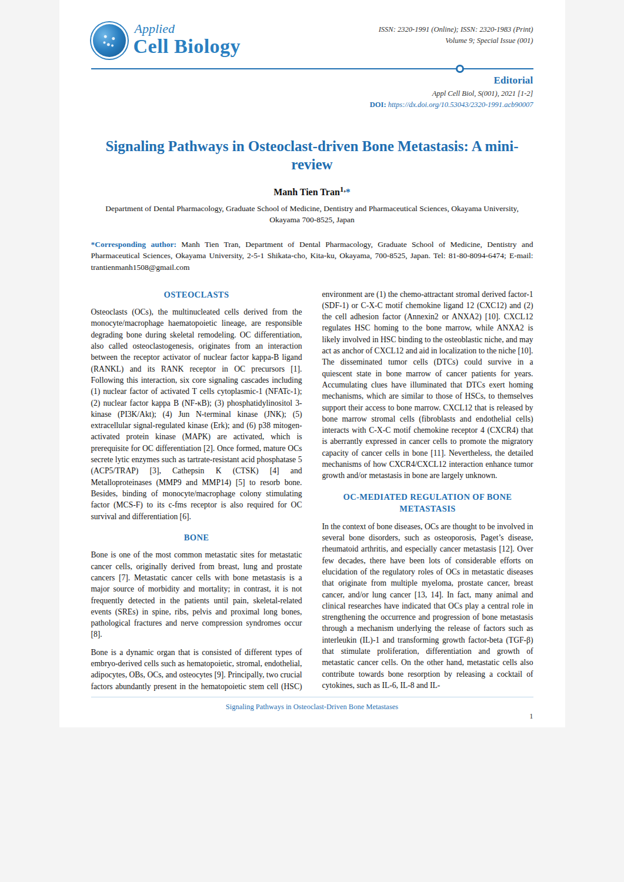Applied
Cell Biology
ISSN: 2320-1991 (Online); ISSN: 2320-1983 (Print)
Volume 9; Special Issue (001)
Editorial
Appl Cell Biol, S(001), 2021 [1-2]
DOI: https://dx.doi.org/10.53043/2320-1991.acb90007
Signaling Pathways in Osteoclast-driven Bone Metastasis: A mini-review
Manh Tien Tran1,*
Department of Dental Pharmacology, Graduate School of Medicine, Dentistry and Pharmaceutical Sciences, Okayama University, Okayama 700-8525, Japan
*Corresponding author: Manh Tien Tran, Department of Dental Pharmacology, Graduate School of Medicine, Dentistry and Pharmaceutical Sciences, Okayama University, 2-5-1 Shikata-cho, Kita-ku, Okayama, 700-8525, Japan. Tel: 81-80-8094-6474; E-mail: trantienmanh1508@gmail.com
Osteoclasts
Osteoclasts (OCs), the multinucleated cells derived from the monocyte/macrophage haematopoietic lineage, are responsible degrading bone during skeletal remodeling. OC differentiation, also called osteoclastogenesis, originates from an interaction between the receptor activator of nuclear factor kappa-B ligand (RANKL) and its RANK receptor in OC precursors [1]. Following this interaction, six core signaling cascades including (1) nuclear factor of activated T cells cytoplasmic-1 (NFATc-1); (2) nuclear factor kappa B (NF-κB); (3) phosphatidylinositol 3-kinase (PI3K/Akt); (4) Jun N-terminal kinase (JNK); (5) extracellular signal-regulated kinase (Erk); and (6) p38 mitogen-activated protein kinase (MAPK) are activated, which is prerequisite for OC differentiation [2]. Once formed, mature OCs secrete lytic enzymes such as tartrate-resistant acid phosphatase 5 (ACP5/TRAP) [3], Cathepsin K (CTSK) [4] and Metalloproteinases (MMP9 and MMP14) [5] to resorb bone. Besides, binding of monocyte/macrophage colony stimulating factor (MCS-F) to its c-fms receptor is also required for OC survival and differentiation [6].
Bone
Bone is one of the most common metastatic sites for metastatic cancer cells, originally derived from breast, lung and prostate cancers [7]. Metastatic cancer cells with bone metastasis is a major source of morbidity and mortality; in contrast, it is not frequently detected in the patients until pain, skeletal-related events (SREs) in spine, ribs, pelvis and proximal long bones, pathological fractures and nerve compression syndromes occur [8].
Bone is a dynamic organ that is consisted of different types of embryo-derived cells such as hematopoietic, stromal, endothelial, adipocytes, OBs, OCs, and osteocytes [9]. Principally, two crucial factors abundantly present in the hematopoietic stem cell (HSC) environment are (1) the chemo-attractant stromal derived factor-1 (SDF-1) or C-X-C motif chemokine ligand 12 (CXC12) and (2) the cell adhesion factor (Annexin2 or ANXA2) [10]. CXCL12 regulates HSC homing to the bone marrow, while ANXA2 is likely involved in HSC binding to the osteoblastic niche, and may act as anchor of CXCL12 and aid in localization to the niche [10]. The disseminated tumor cells (DTCs) could survive in a quiescent state in bone marrow of cancer patients for years. Accumulating clues have illuminated that DTCs exert homing mechanisms, which are similar to those of HSCs, to themselves support their access to bone marrow. CXCL12 that is released by bone marrow stromal cells (fibroblasts and endothelial cells) interacts with C-X-C motif chemokine receptor 4 (CXCR4) that is aberrantly expressed in cancer cells to promote the migratory capacity of cancer cells in bone [11]. Nevertheless, the detailed mechanisms of how CXCR4/CXCL12 interaction enhance tumor growth and/or metastasis in bone are largely unknown.
OC-mediated regulation of bone metastasis
In the context of bone diseases, OCs are thought to be involved in several bone disorders, such as osteoporosis, Paget’s disease, rheumatoid arthritis, and especially cancer metastasis [12]. Over few decades, there have been lots of considerable efforts on elucidation of the regulatory roles of OCs in metastatic diseases that originate from multiple myeloma, prostate cancer, breast cancer, and/or lung cancer [13, 14]. In fact, many animal and clinical researches have indicated that OCs play a central role in strengthening the occurrence and progression of bone metastasis through a mechanism underlying the release of factors such as interleukin (IL)-1 and transforming growth factor-beta (TGF-β) that stimulate proliferation, differentiation and growth of metastatic cancer cells. On the other hand, metastatic cells also contribute towards bone resorption by releasing a cocktail of cytokines, such as IL-6, IL-8 and IL-
Signaling Pathways in Osteoclast-Driven Bone Metastases
1